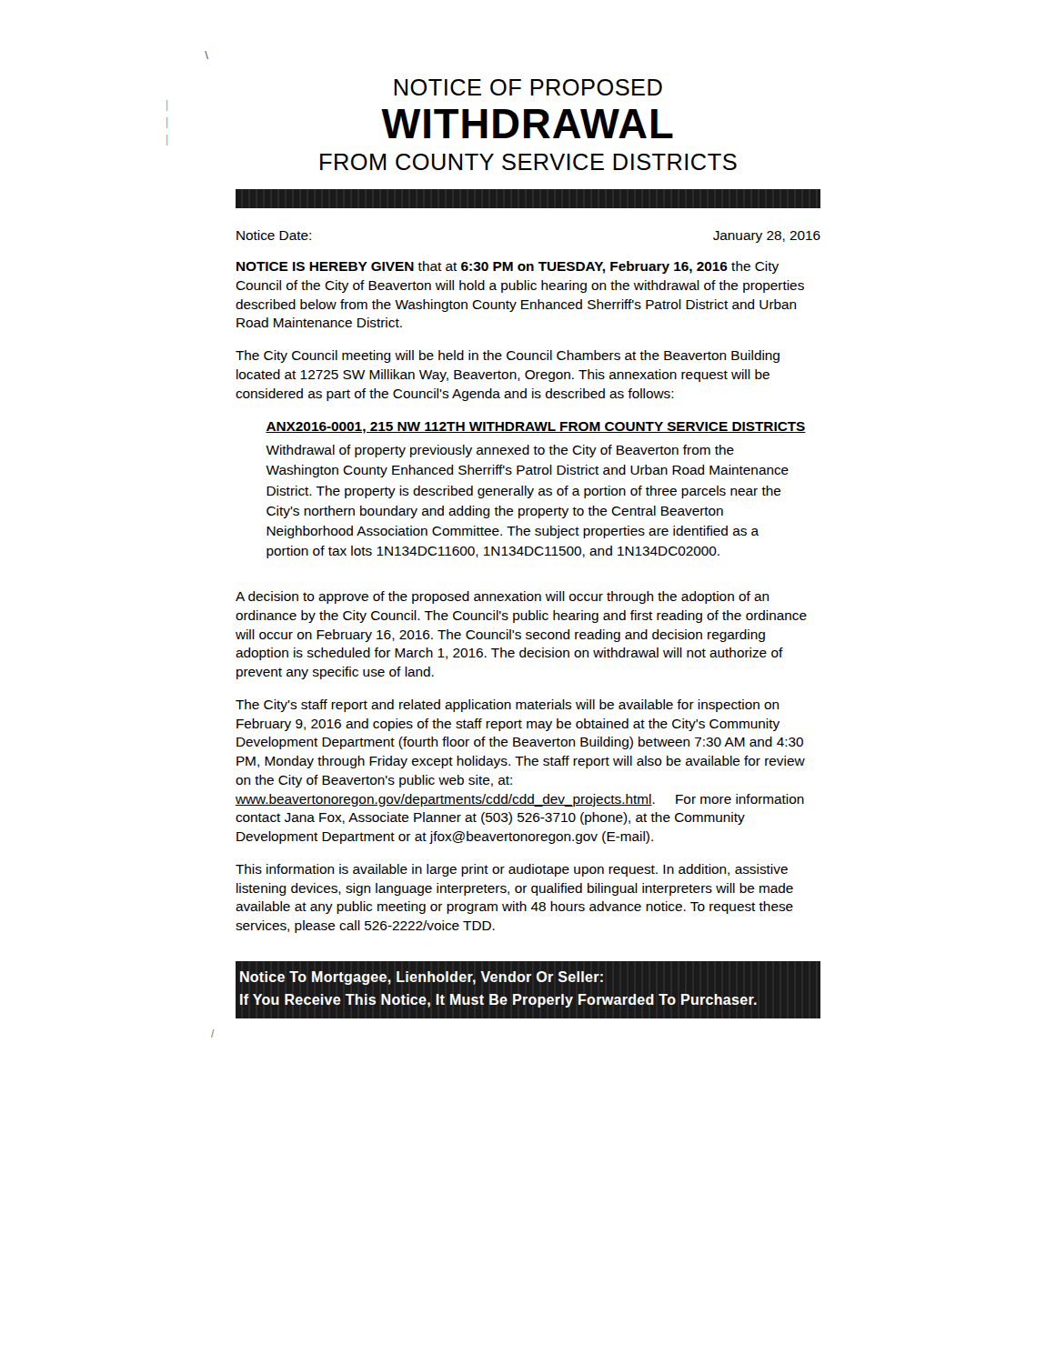\
|
|
|
NOTICE OF PROPOSED
WITHDRAWAL
FROM COUNTY SERVICE DISTRICTS
Notice Date: January 28, 2016
NOTICE IS HEREBY GIVEN that at 6:30 PM on TUESDAY, February 16, 2016 the City Council of the City of Beaverton will hold a public hearing on the withdrawal of the properties described below from the Washington County Enhanced Sherriff's Patrol District and Urban Road Maintenance District.
The City Council meeting will be held in the Council Chambers at the Beaverton Building located at 12725 SW Millikan Way, Beaverton, Oregon. This annexation request will be considered as part of the Council's Agenda and is described as follows:
ANX2016-0001, 215 NW 112TH WITHDRAWL FROM COUNTY SERVICE DISTRICTS
Withdrawal of property previously annexed to the City of Beaverton from the Washington County Enhanced Sherriff's Patrol District and Urban Road Maintenance District. The property is described generally as of a portion of three parcels near the City's northern boundary and adding the property to the Central Beaverton Neighborhood Association Committee. The subject properties are identified as a portion of tax lots 1N134DC11600, 1N134DC11500, and 1N134DC02000.
A decision to approve of the proposed annexation will occur through the adoption of an ordinance by the City Council. The Council's public hearing and first reading of the ordinance will occur on February 16, 2016. The Council's second reading and decision regarding adoption is scheduled for March 1, 2016. The decision on withdrawal will not authorize of prevent any specific use of land.
The City's staff report and related application materials will be available for inspection on February 9, 2016 and copies of the staff report may be obtained at the City's Community Development Department (fourth floor of the Beaverton Building) between 7:30 AM and 4:30 PM, Monday through Friday except holidays. The staff report will also be available for review on the City of Beaverton's public web site, at:
www.beavertonoregon.gov/departments/cdd/cdd_dev_projects.html. For more information contact Jana Fox, Associate Planner at (503) 526-3710 (phone), at the Community Development Department or at jfox@beavertonoregon.gov (E-mail).
This information is available in large print or audiotape upon request. In addition, assistive listening devices, sign language interpreters, or qualified bilingual interpreters will be made available at any public meeting or program with 48 hours advance notice. To request these services, please call 526-2222/voice TDD.
Notice To Mortgagee, Lienholder, Vendor Or Seller:
If You Receive This Notice, It Must Be Properly Forwarded To Purchaser.
/